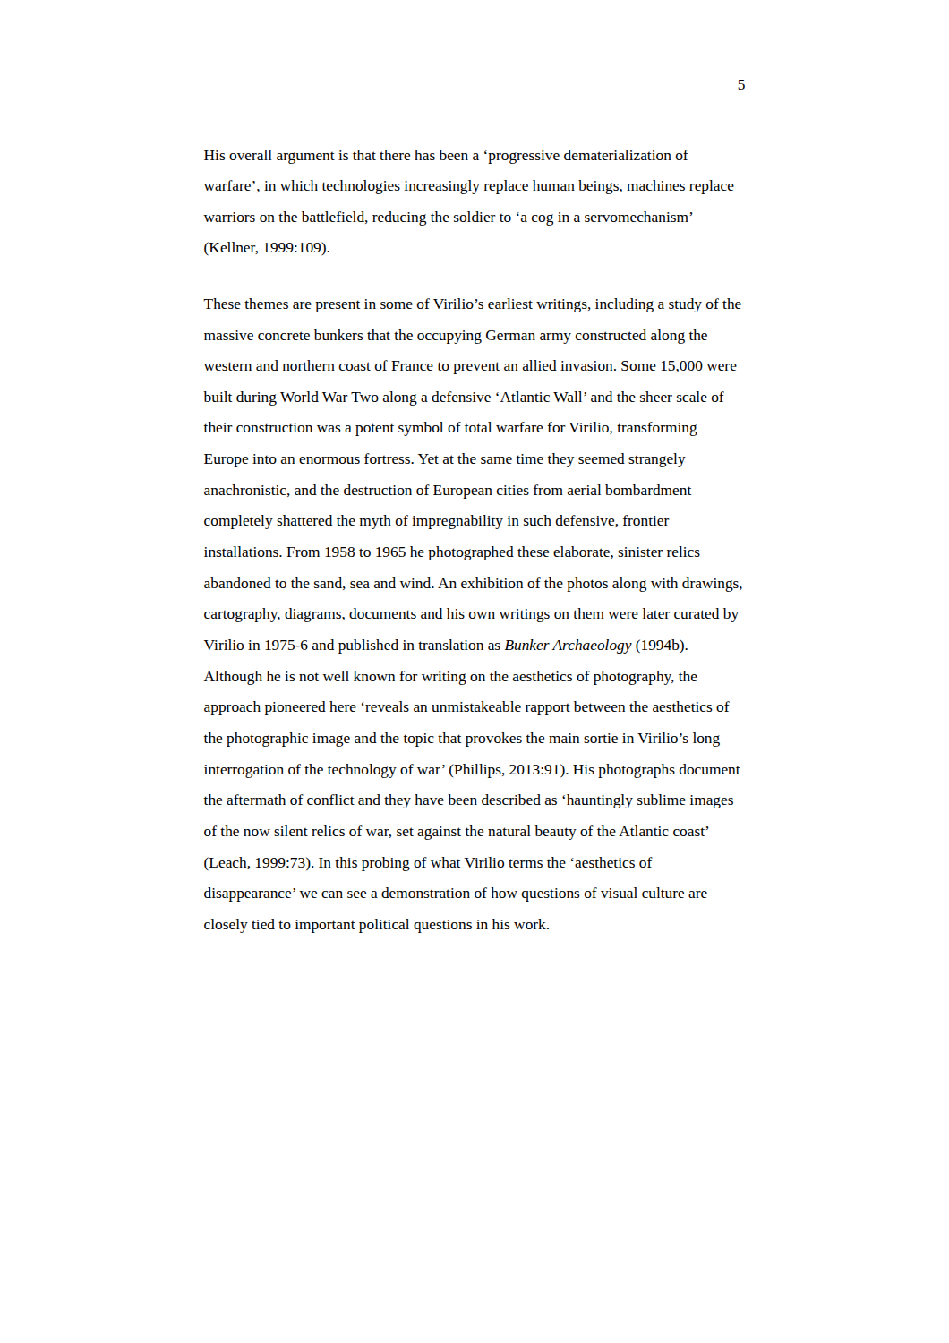5
His overall argument is that there has been a ‘progressive dematerialization of warfare’, in which technologies increasingly replace human beings, machines replace warriors on the battlefield, reducing the soldier to ‘a cog in a servomechanism’ (Kellner, 1999:109).
These themes are present in some of Virilio’s earliest writings, including a study of the massive concrete bunkers that the occupying German army constructed along the western and northern coast of France to prevent an allied invasion. Some 15,000 were built during World War Two along a defensive ‘Atlantic Wall’ and the sheer scale of their construction was a potent symbol of total warfare for Virilio, transforming Europe into an enormous fortress. Yet at the same time they seemed strangely anachronistic, and the destruction of European cities from aerial bombardment completely shattered the myth of impregnability in such defensive, frontier installations. From 1958 to 1965 he photographed these elaborate, sinister relics abandoned to the sand, sea and wind. An exhibition of the photos along with drawings, cartography, diagrams, documents and his own writings on them were later curated by Virilio in 1975-6 and published in translation as Bunker Archaeology (1994b). Although he is not well known for writing on the aesthetics of photography, the approach pioneered here ‘reveals an unmistakeable rapport between the aesthetics of the photographic image and the topic that provokes the main sortie in Virilio’s long interrogation of the technology of war’ (Phillips, 2013:91). His photographs document the aftermath of conflict and they have been described as ‘hauntingly sublime images of the now silent relics of war, set against the natural beauty of the Atlantic coast’ (Leach, 1999:73). In this probing of what Virilio terms the ‘aesthetics of disappearance’ we can see a demonstration of how questions of visual culture are closely tied to important political questions in his work.